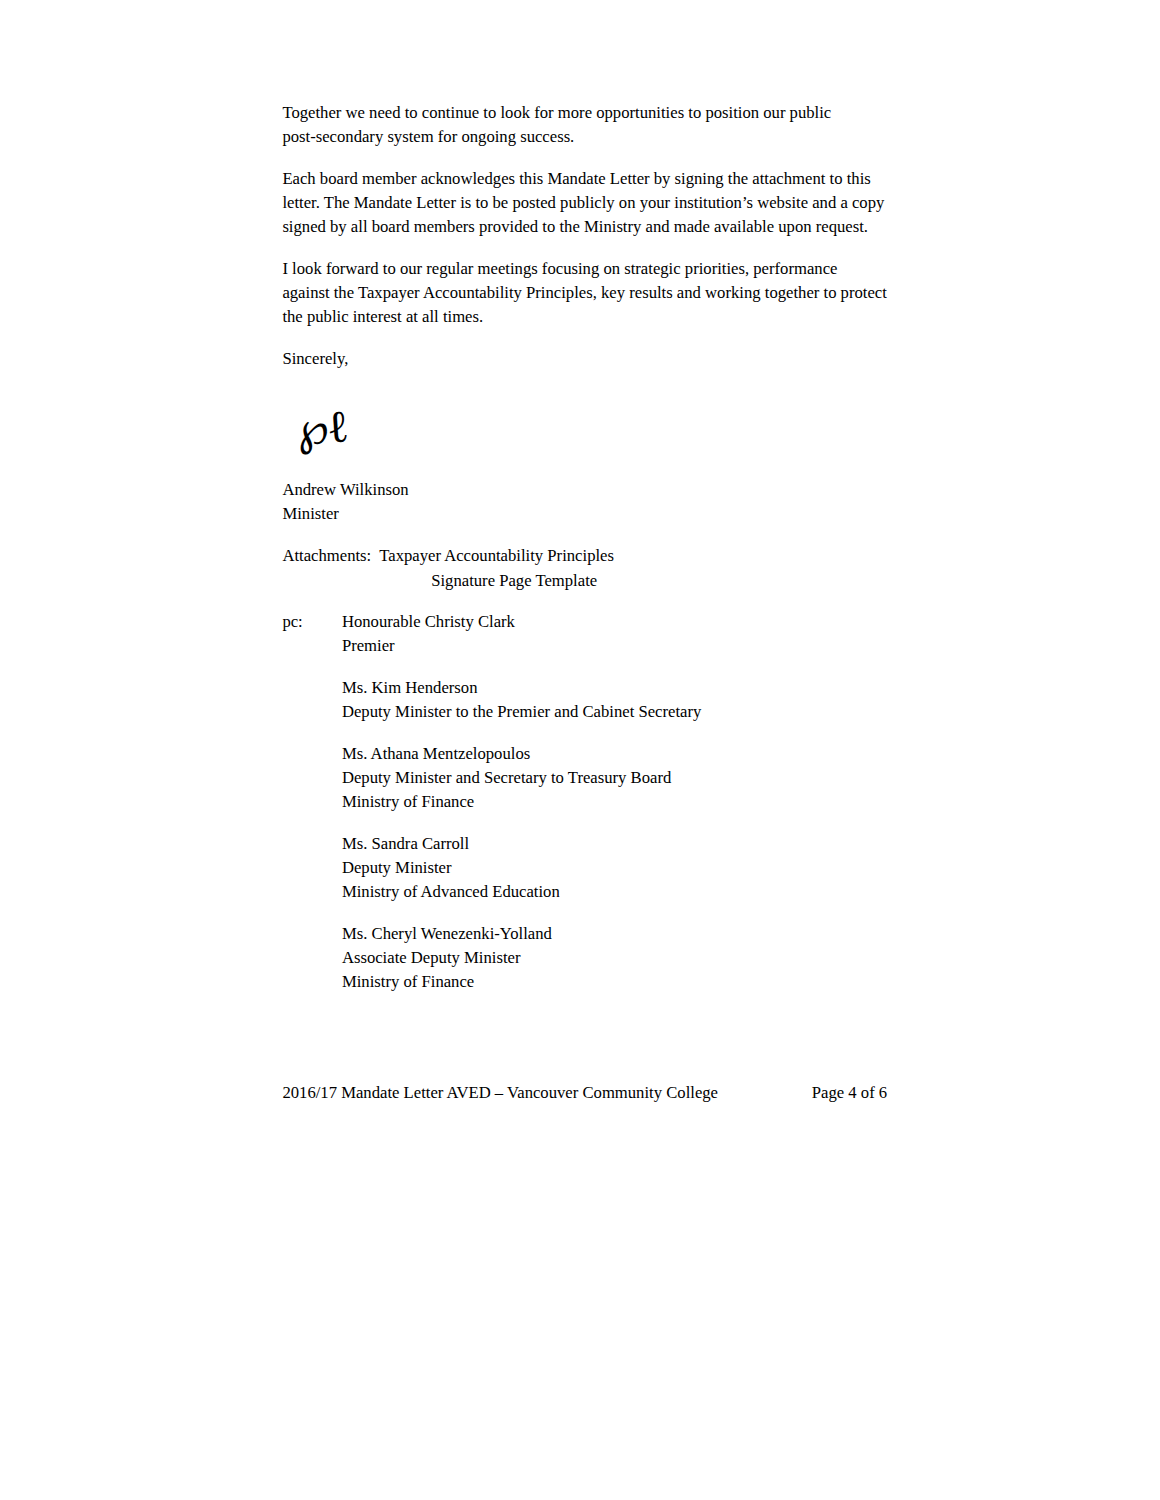Together we need to continue to look for more opportunities to position our public
post-secondary system for ongoing success.
Each board member acknowledges this Mandate Letter by signing the attachment to this letter. The Mandate Letter is to be posted publicly on your institution’s website and a copy signed by all board members provided to the Ministry and made available upon request.
I look forward to our regular meetings focusing on strategic priorities, performance against the Taxpayer Accountability Principles, key results and working together to protect the public interest at all times.
Sincerely,
℘ℓ
Andrew Wilkinson
Minister
Attachments: Taxpayer Accountability Principles Signature Page Template
pc:
Honourable Christy Clark
Premier
Ms. Kim Henderson
Deputy Minister to the Premier and Cabinet Secretary
Ms. Athana Mentzelopoulos
Deputy Minister and Secretary to Treasury Board
Ministry of Finance
Ms. Sandra Carroll
Deputy Minister
Ministry of Advanced Education
Ms. Cheryl Wenezenki-Yolland
Associate Deputy Minister
Ministry of Finance
2016/17 Mandate Letter AVED – Vancouver Community College
Page 4 of 6